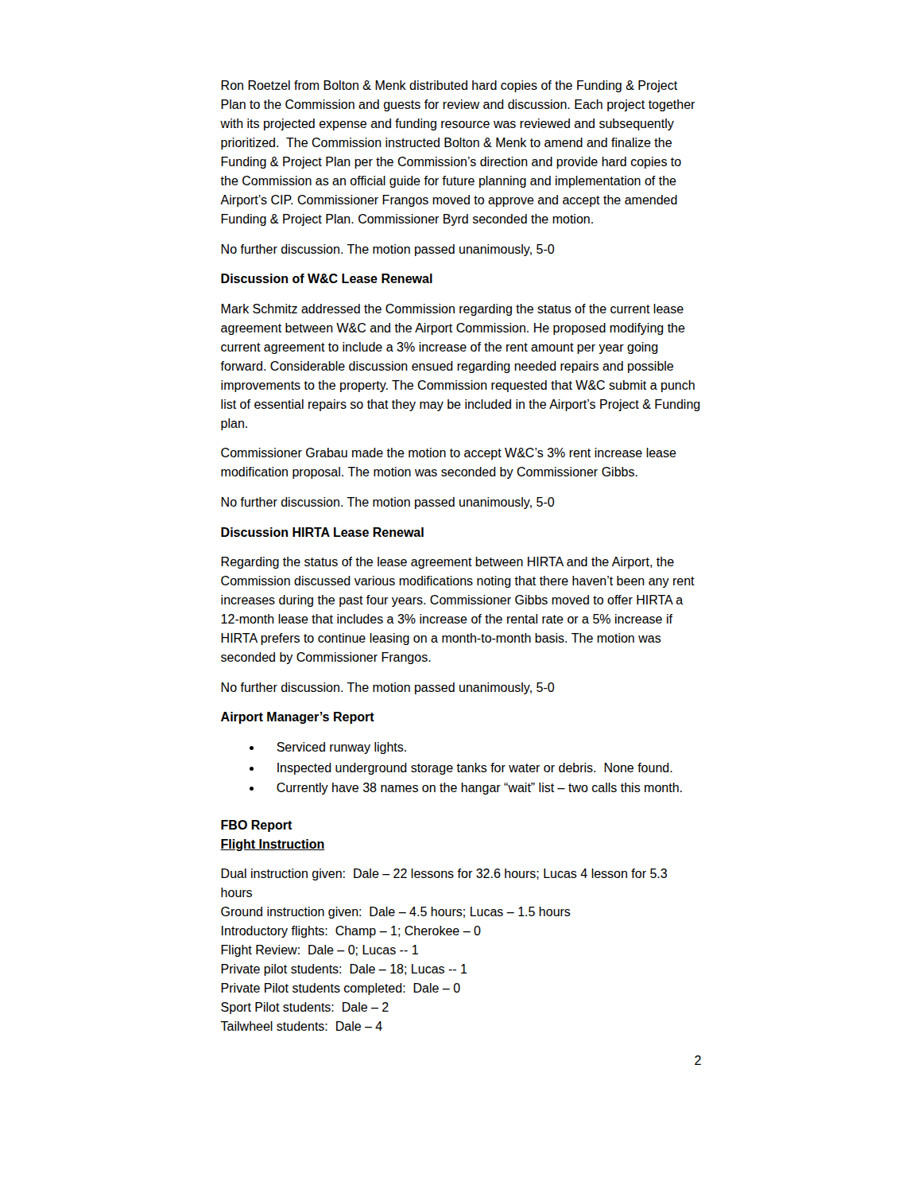Ron Roetzel from Bolton & Menk distributed hard copies of the Funding & Project Plan to the Commission and guests for review and discussion. Each project together with its projected expense and funding resource was reviewed and subsequently prioritized. The Commission instructed Bolton & Menk to amend and finalize the Funding & Project Plan per the Commission’s direction and provide hard copies to the Commission as an official guide for future planning and implementation of the Airport’s CIP. Commissioner Frangos moved to approve and accept the amended Funding & Project Plan. Commissioner Byrd seconded the motion.
No further discussion. The motion passed unanimously, 5-0
Discussion of W&C Lease Renewal
Mark Schmitz addressed the Commission regarding the status of the current lease agreement between W&C and the Airport Commission. He proposed modifying the current agreement to include a 3% increase of the rent amount per year going forward. Considerable discussion ensued regarding needed repairs and possible improvements to the property. The Commission requested that W&C submit a punch list of essential repairs so that they may be included in the Airport’s Project & Funding plan.
Commissioner Grabau made the motion to accept W&C’s 3% rent increase lease modification proposal. The motion was seconded by Commissioner Gibbs.
No further discussion. The motion passed unanimously, 5-0
Discussion HIRTA Lease Renewal
Regarding the status of the lease agreement between HIRTA and the Airport, the Commission discussed various modifications noting that there haven’t been any rent increases during the past four years. Commissioner Gibbs moved to offer HIRTA a 12-month lease that includes a 3% increase of the rental rate or a 5% increase if HIRTA prefers to continue leasing on a month-to-month basis. The motion was seconded by Commissioner Frangos.
No further discussion. The motion passed unanimously, 5-0
Airport Manager’s Report
Serviced runway lights.
Inspected underground storage tanks for water or debris. None found.
Currently have 38 names on the hangar “wait” list – two calls this month.
FBO Report
Flight Instruction
Dual instruction given: Dale – 22 lessons for 32.6 hours; Lucas 4 lesson for 5.3 hours
Ground instruction given: Dale – 4.5 hours; Lucas – 1.5 hours
Introductory flights: Champ – 1; Cherokee – 0
Flight Review: Dale – 0; Lucas -- 1
Private pilot students: Dale – 18; Lucas -- 1
Private Pilot students completed: Dale – 0
Sport Pilot students: Dale – 2
Tailwheel students: Dale – 4
2